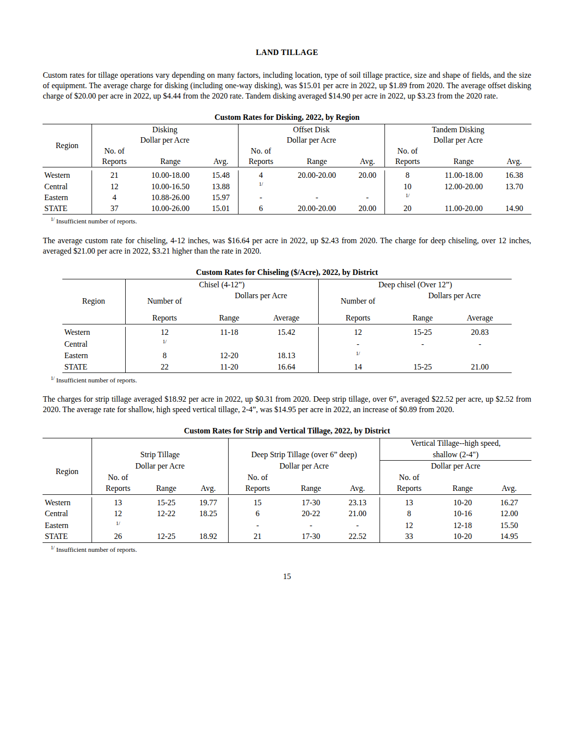LAND TILLAGE
Custom rates for tillage operations vary depending on many factors, including location, type of soil tillage practice, size and shape of fields, and the size of equipment. The average charge for disking (including one-way disking), was $15.01 per acre in 2022, up $1.89 from 2020. The average offset disking charge of $20.00 per acre in 2022, up $4.44 from the 2020 rate. Tandem disking averaged $14.90 per acre in 2022, up $3.23 from the 2020 rate.
Custom Rates for Disking, 2022, by Region
| | Disking | Offset Disk | Tandem Disking |
| Region | Dollar per Acre | Dollar per Acre | Dollar per Acre |
| No. of | | | No. of | | | No. of | | |
| | Reports | Range | Avg. | Reports | Range | Avg. | Reports | Range | Avg. |
| Western | 21 | 10.00-18.00 | 15.48 | 4 | 20.00-20.00 | 20.00 | 8 | 11.00-18.00 | 16.38 |
| Central | 12 | 10.00-16.50 | 13.88 | 1/ | | | 10 | 12.00-20.00 | 13.70 |
| Eastern | 4 | 10.88-26.00 | 15.97 | - | - | - | 1/ | | |
| STATE | 37 | 10.00-26.00 | 15.01 | 6 | 20.00-20.00 | 20.00 | 20 | 11.00-20.00 | 14.90 |
1/ Insufficient number of reports.
The average custom rate for chiseling, 4-12 inches, was $16.64 per acre in 2022, up $2.43 from 2020. The charge for deep chiseling, over 12 inches, averaged $21.00 per acre in 2022, $3.21 higher than the rate in 2020.
Custom Rates for Chiseling ($/Acre), 2022, by District
| | Chisel (4-12”) | Deep chisel (Over 12”) |
| Region | Number of | Dollars per Acre | Number of | Dollars per Acre |
| | Reports | Range | Average | Reports | Range | Average |
| Western | 12 | 11-18 | 15.42 | 12 | 15-25 | 20.83 |
| Central | 1/ | | | - | - | - |
| Eastern | 8 | 12-20 | 18.13 | 1/ | | |
| STATE | 22 | 11-20 | 16.64 | 14 | 15-25 | 21.00 |
1/ Insufficient number of reports.
The charges for strip tillage averaged $18.92 per acre in 2022, up $0.31 from 2020. Deep strip tillage, over 6”, averaged $22.52 per acre, up $2.52 from 2020. The average rate for shallow, high speed vertical tillage, 2-4”, was $14.95 per acre in 2022, an increase of $0.89 from 2020.
Custom Rates for Strip and Vertical Tillage, 2022, by District
| | | | Vertical Tillage--high speed, |
| | Strip Tillage | Deep Strip Tillage (over 6” deep) | shallow (2-4") |
| Region | Dollar per Acre | Dollar per Acre | Dollar per Acre |
| No. of | | | No. of | | | No. of | | |
| | Reports | Range | Avg. | Reports | Range | Avg. | Reports | Range | Avg. |
| Western | 13 | 15-25 | 19.77 | 15 | 17-30 | 23.13 | 13 | 10-20 | 16.27 |
| Central | 12 | 12-22 | 18.25 | 6 | 20-22 | 21.00 | 8 | 10-16 | 12.00 |
| Eastern | 1/ | | | - | - | - | 12 | 12-18 | 15.50 |
| STATE | 26 | 12-25 | 18.92 | 21 | 17-30 | 22.52 | 33 | 10-20 | 14.95 |
1/ Insufficient number of reports.
15